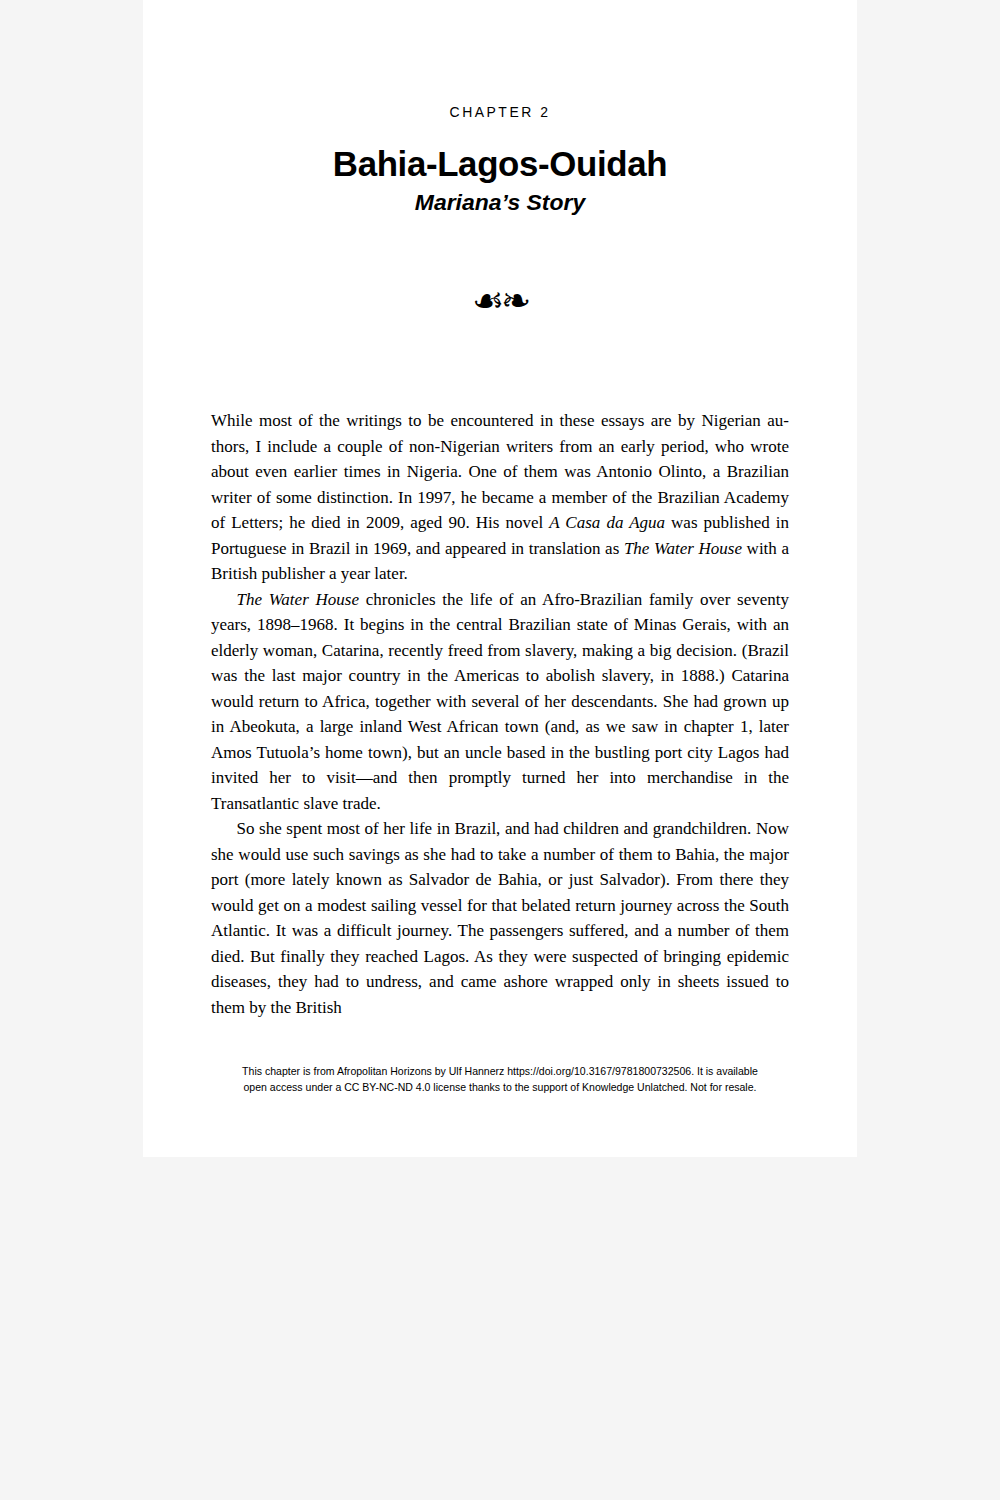CHAPTER 2
Bahia-Lagos-Ouidah
Mariana’s Story
☙❧
While most of the writings to be encountered in these essays are by Nigerian authors, I include a couple of non-Nigerian writers from an early period, who wrote about even earlier times in Nigeria. One of them was Antonio Olinto, a Brazilian writer of some distinction. In 1997, he became a member of the Brazilian Academy of Letters; he died in 2009, aged 90. His novel A Casa da Agua was published in Portuguese in Brazil in 1969, and appeared in translation as The Water House with a British publisher a year later.
The Water House chronicles the life of an Afro-Brazilian family over seventy years, 1898–1968. It begins in the central Brazilian state of Minas Gerais, with an elderly woman, Catarina, recently freed from slavery, making a big decision. (Brazil was the last major country in the Americas to abolish slavery, in 1888.) Catarina would return to Africa, together with several of her descendants. She had grown up in Abeokuta, a large inland West African town (and, as we saw in chapter 1, later Amos Tutuola’s home town), but an uncle based in the bustling port city Lagos had invited her to visit—and then promptly turned her into merchandise in the Transatlantic slave trade.
So she spent most of her life in Brazil, and had children and grandchildren. Now she would use such savings as she had to take a number of them to Bahia, the major port (more lately known as Salvador de Bahia, or just Salvador). From there they would get on a modest sailing vessel for that belated return journey across the South Atlantic. It was a difficult journey. The passengers suffered, and a number of them died. But finally they reached Lagos. As they were suspected of bringing epidemic diseases, they had to undress, and came ashore wrapped only in sheets issued to them by the British
This chapter is from Afropolitan Horizons by Ulf Hannerz https://doi.org/10.3167/9781800732506. It is available
open access under a CC BY-NC-ND 4.0 license thanks to the support of Knowledge Unlatched. Not for resale.